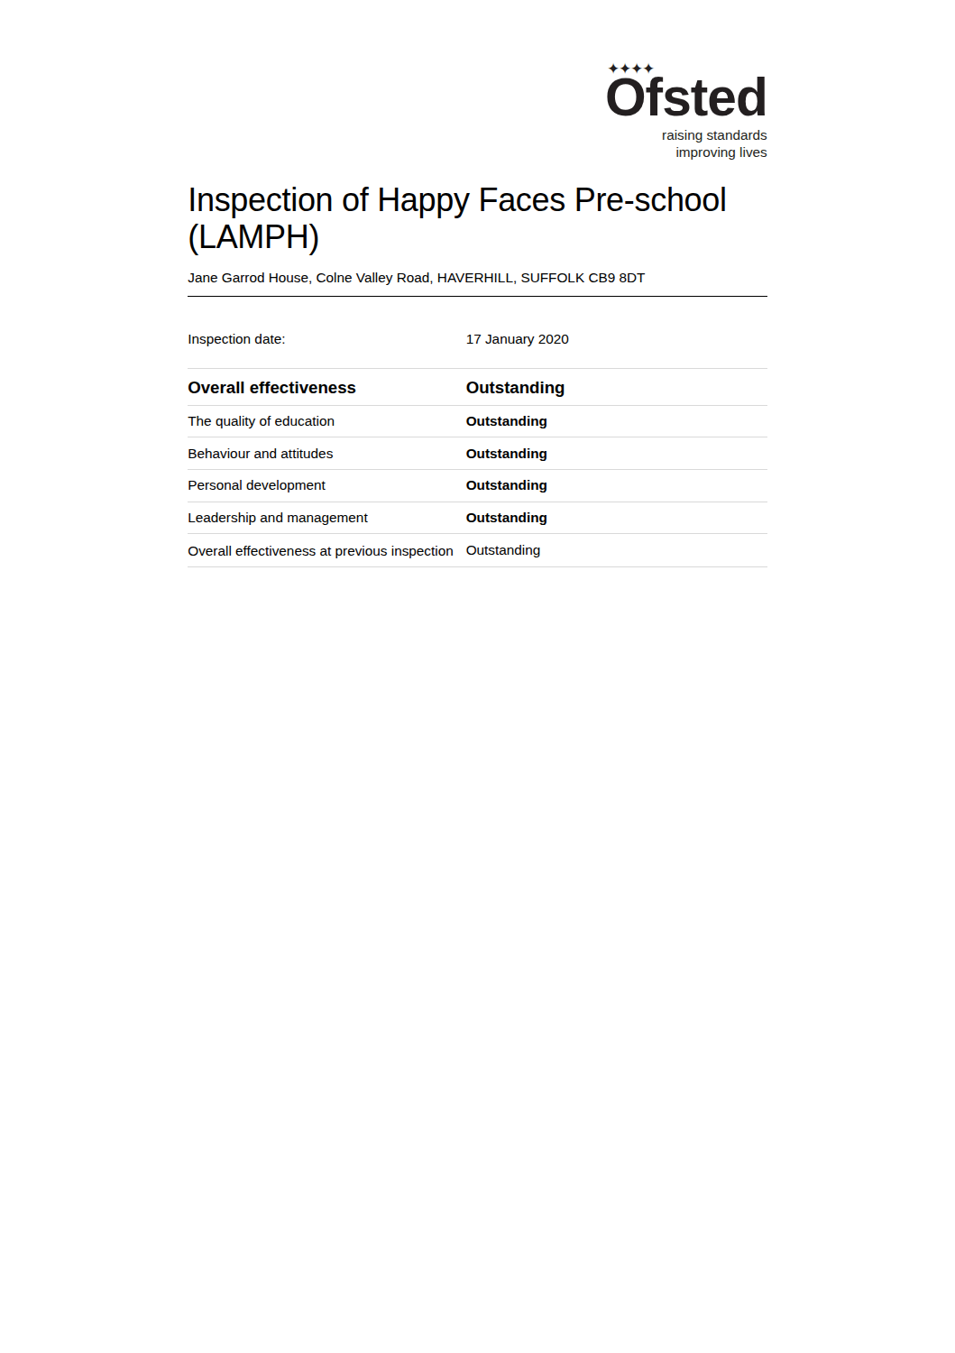✦✦✦✦ Ofsted raising standards
improving lives
Inspection of Happy Faces Pre-school (LAMPH)
Jane Garrod House, Colne Valley Road, HAVERHILL, SUFFOLK CB9 8DT
| Inspection date: | 17 January 2020 |
| Overall effectiveness | Outstanding |
| The quality of education | Outstanding |
| Behaviour and attitudes | Outstanding |
| Personal development | Outstanding |
| Leadership and management | Outstanding |
| Overall effectiveness at previous inspection | Outstanding |